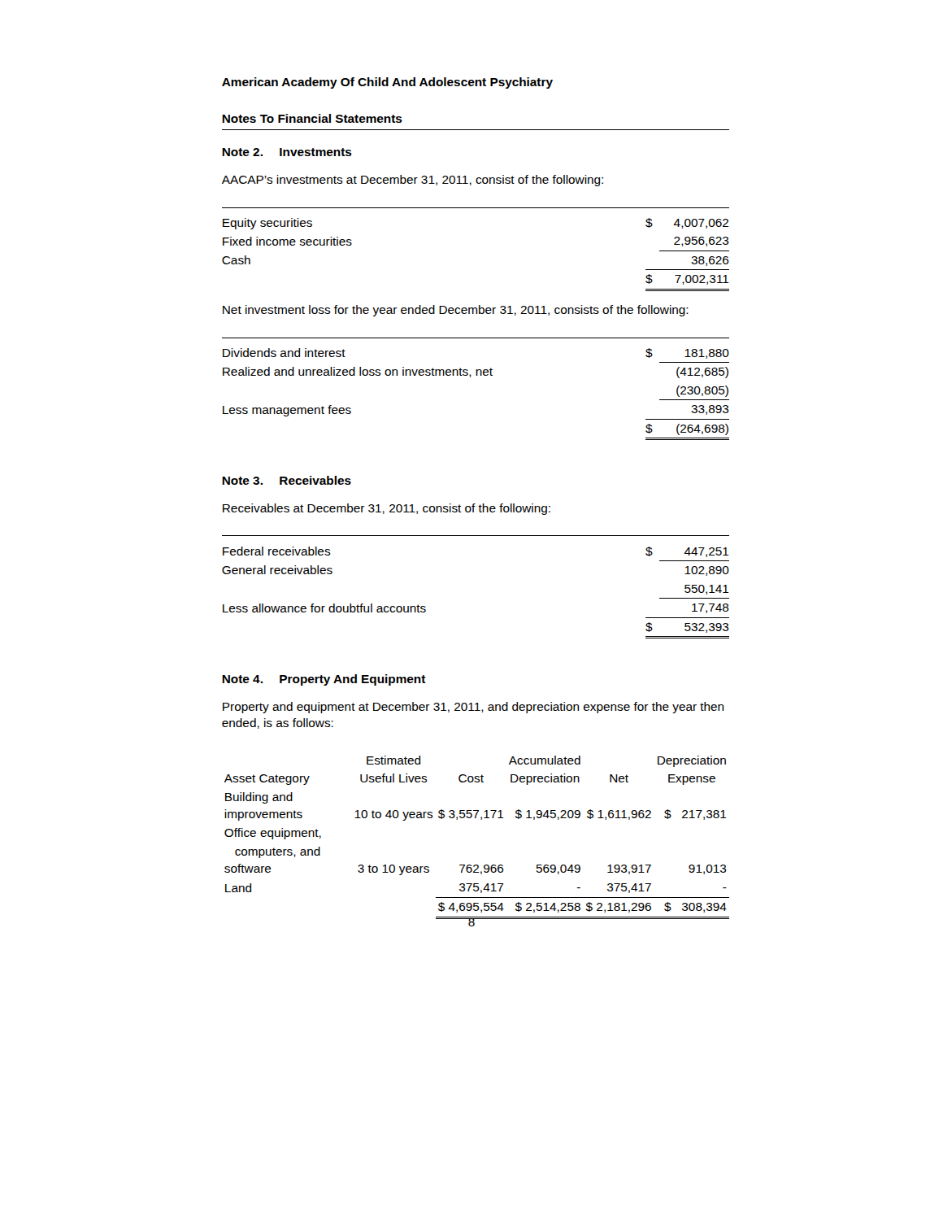American Academy Of Child And Adolescent Psychiatry
Notes To Financial Statements
Note 2. Investments
AACAP’s investments at December 31, 2011, consist of the following:
| Equity securities | | $ | 4,007,062 |
| Fixed income securities | | | 2,956,623 |
| Cash | | | 38,626 |
| | | $ | 7,002,311 |
Net investment loss for the year ended December 31, 2011, consists of the following:
| Dividends and interest | | $ | 181,880 |
| Realized and unrealized loss on investments, net | | | (412,685) |
| | | | (230,805) |
| Less management fees | | | 33,893 |
| | | $ | (264,698) |
Note 3. Receivables
Receivables at December 31, 2011, consist of the following:
| Federal receivables | | $ | 447,251 |
| General receivables | | | 102,890 |
| | | | 550,141 |
| Less allowance for doubtful accounts | | | 17,748 |
| | | $ | 532,393 |
Note 4. Property And Equipment
Property and equipment at December 31, 2011, and depreciation expense for the year then ended, is as follows:
| | Estimated | | Accumulated | | Depreciation |
| --- | --- | --- | --- | --- | --- |
| Asset Category | Useful Lives | Cost | Depreciation | Net | Expense |
| Building and improvements | 10 to 40 years | $ 3,557,171 | $ 1,945,209 | $ 1,611,962 | $ 217,381 |
| Office equipment, | | | | | |
| computers, and software | 3 to 10 years | 762,966 | 569,049 | 193,917 | 91,013 |
| Land | | 375,417 | - | 375,417 | - |
| | | $ 4,695,554 | $ 2,514,258 | $ 2,181,296 | $ 308,394 |
8